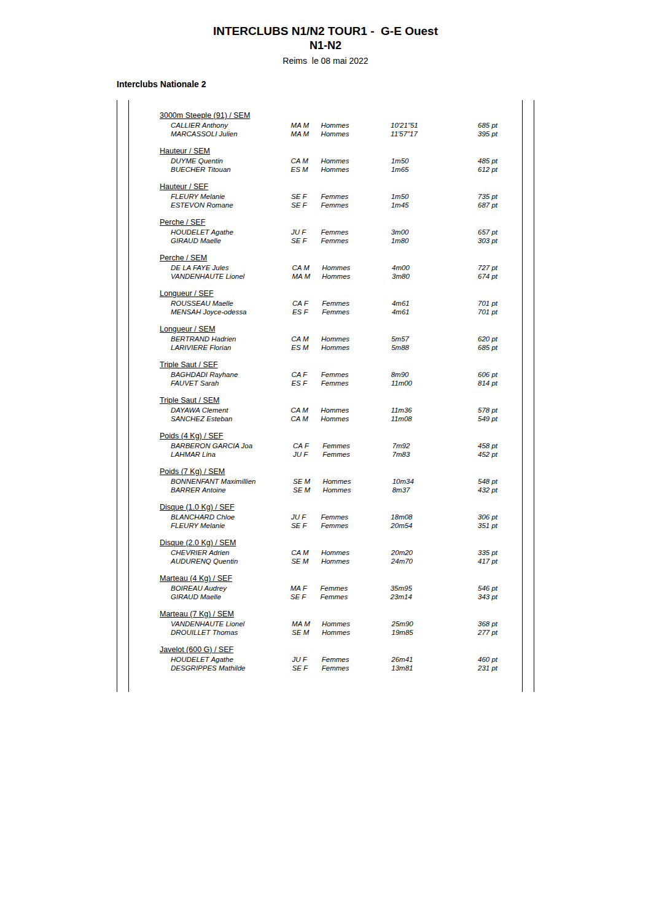INTERCLUBS N1/N2 TOUR1 - G-E Ouest
N1-N2
Reims le 08 mai 2022
Interclubs Nationale 2
3000m Steeple (91) / SEM
| CALLIER Anthony | MA M | Hommes | 10'21"51 | 685 pt |
| MARCASSOLI Julien | MA M | Hommes | 11'57"17 | 395 pt |
Hauteur / SEM
| DUYME Quentin | CA M | Hommes | 1m50 | 485 pt |
| BUECHER Titouan | ES M | Hommes | 1m65 | 612 pt |
Hauteur / SEF
| FLEURY Melanie | SE F | Femmes | 1m50 | 735 pt |
| ESTEVON Romane | SE F | Femmes | 1m45 | 687 pt |
Perche / SEF
| HOUDELET Agathe | JU F | Femmes | 3m00 | 657 pt |
| GIRAUD Maelle | SE F | Femmes | 1m80 | 303 pt |
Perche / SEM
| DE LA FAYE Jules | CA M | Hommes | 4m00 | 727 pt |
| VANDENHAUTE Lionel | MA M | Hommes | 3m80 | 674 pt |
Longueur / SEF
| ROUSSEAU Maelle | CA F | Femmes | 4m61 | 701 pt |
| MENSAH Joyce-odessa | ES F | Femmes | 4m61 | 701 pt |
Longueur / SEM
| BERTRAND Hadrien | CA M | Hommes | 5m57 | 620 pt |
| LARIVIERE Florian | ES M | Hommes | 5m88 | 685 pt |
Triple Saut / SEF
| BAGHDADI Rayhane | CA F | Femmes | 8m90 | 606 pt |
| FAUVET Sarah | ES F | Femmes | 11m00 | 814 pt |
Triple Saut / SEM
| DAYAWA Clement | CA M | Hommes | 11m36 | 578 pt |
| SANCHEZ Esteban | CA M | Hommes | 11m08 | 549 pt |
Poids (4 Kg) / SEF
| BARBERON GARCIA Joa | CA F | Femmes | 7m92 | 458 pt |
| LAHMAR Lina | JU F | Femmes | 7m83 | 452 pt |
Poids (7 Kg) / SEM
| BONNENFANT Maximillien | SE M | Hommes | 10m34 | 548 pt |
| BARRER Antoine | SE M | Hommes | 8m37 | 432 pt |
Disque (1.0 Kg) / SEF
| BLANCHARD Chloe | JU F | Femmes | 18m08 | 306 pt |
| FLEURY Melanie | SE F | Femmes | 20m54 | 351 pt |
Disque (2.0 Kg) / SEM
| CHEVRIER Adrien | CA M | Hommes | 20m20 | 335 pt |
| AUDURENQ Quentin | SE M | Hommes | 24m70 | 417 pt |
Marteau (4 Kg) / SEF
| BOIREAU Audrey | MA F | Femmes | 35m95 | 546 pt |
| GIRAUD Maelle | SE F | Femmes | 23m14 | 343 pt |
Marteau (7 Kg) / SEM
| VANDENHAUTE Lionel | MA M | Hommes | 25m90 | 368 pt |
| DROUILLET Thomas | SE M | Hommes | 19m85 | 277 pt |
Javelot (600 G) / SEF
| HOUDELET Agathe | JU F | Femmes | 26m41 | 460 pt |
| DESGRIPPES Mathilde | SE F | Femmes | 13m81 | 231 pt |